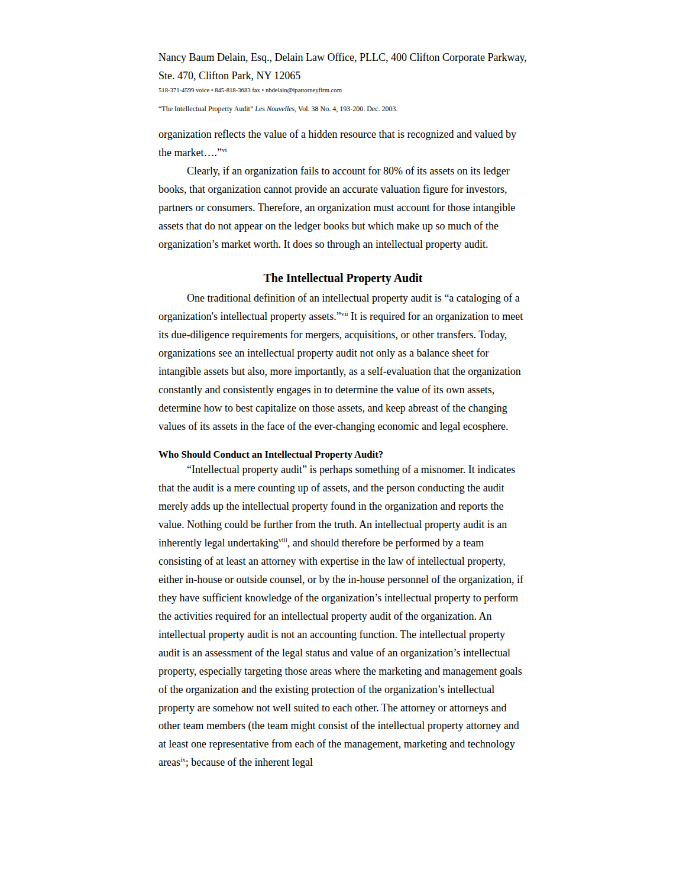Nancy Baum Delain, Esq., Delain Law Office, PLLC, 400 Clifton Corporate Parkway, Ste. 470, Clifton Park, NY 12065
518-371-4599 voice • 845-818-3683 fax • nbdelain@ipattorneyfirm.com
“The Intellectual Property Audit” Les Nouvelles, Vol. 38 No. 4, 193-200. Dec. 2003.
organization reflects the value of a hidden resource that is recognized and valued by the market….”vi
Clearly, if an organization fails to account for 80% of its assets on its ledger books, that organization cannot provide an accurate valuation figure for investors, partners or consumers. Therefore, an organization must account for those intangible assets that do not appear on the ledger books but which make up so much of the organization’s market worth. It does so through an intellectual property audit.
The Intellectual Property Audit
One traditional definition of an intellectual property audit is “a cataloging of a organization's intellectual property assets.”vii It is required for an organization to meet its due-diligence requirements for mergers, acquisitions, or other transfers. Today, organizations see an intellectual property audit not only as a balance sheet for intangible assets but also, more importantly, as a self-evaluation that the organization constantly and consistently engages in to determine the value of its own assets, determine how to best capitalize on those assets, and keep abreast of the changing values of its assets in the face of the ever-changing economic and legal ecosphere.
Who Should Conduct an Intellectual Property Audit?
“Intellectual property audit” is perhaps something of a misnomer. It indicates that the audit is a mere counting up of assets, and the person conducting the audit merely adds up the intellectual property found in the organization and reports the value. Nothing could be further from the truth. An intellectual property audit is an inherently legal undertakingviii, and should therefore be performed by a team consisting of at least an attorney with expertise in the law of intellectual property, either in-house or outside counsel, or by the in-house personnel of the organization, if they have sufficient knowledge of the organization’s intellectual property to perform the activities required for an intellectual property audit of the organization. An intellectual property audit is not an accounting function. The intellectual property audit is an assessment of the legal status and value of an organization’s intellectual property, especially targeting those areas where the marketing and management goals of the organization and the existing protection of the organization’s intellectual property are somehow not well suited to each other. The attorney or attorneys and other team members (the team might consist of the intellectual property attorney and at least one representative from each of the management, marketing and technology areasix; because of the inherent legal